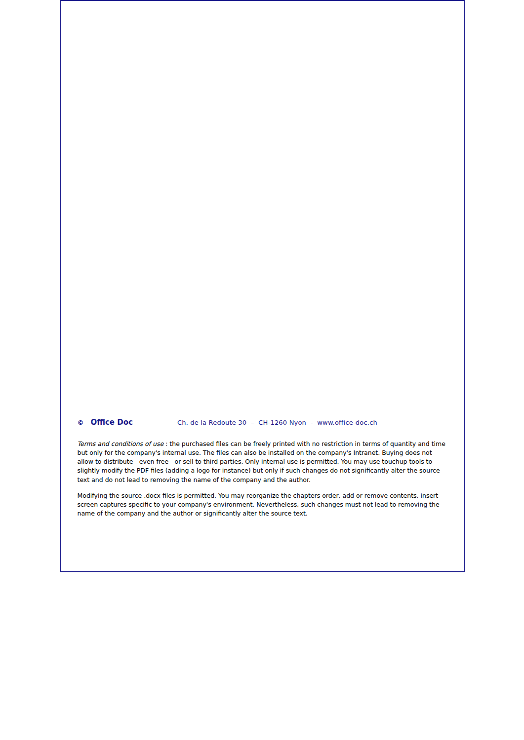© Office Doc Ch. de la Redoute 30 – CH-1260 Nyon - www.office-doc.ch
Terms and conditions of use : the purchased files can be freely printed with no restriction in terms of quantity and time but only for the company's internal use. The files can also be installed on the company's Intranet. Buying does not allow to distribute - even free - or sell to third parties. Only internal use is permitted. You may use touchup tools to slightly modify the PDF files (adding a logo for instance) but only if such changes do not significantly alter the source text and do not lead to removing the name of the company and the author.
Modifying the source .docx files is permitted. You may reorganize the chapters order, add or remove contents, insert screen captures specific to your company's environment. Nevertheless, such changes must not lead to removing the name of the company and the author or significantly alter the source text.